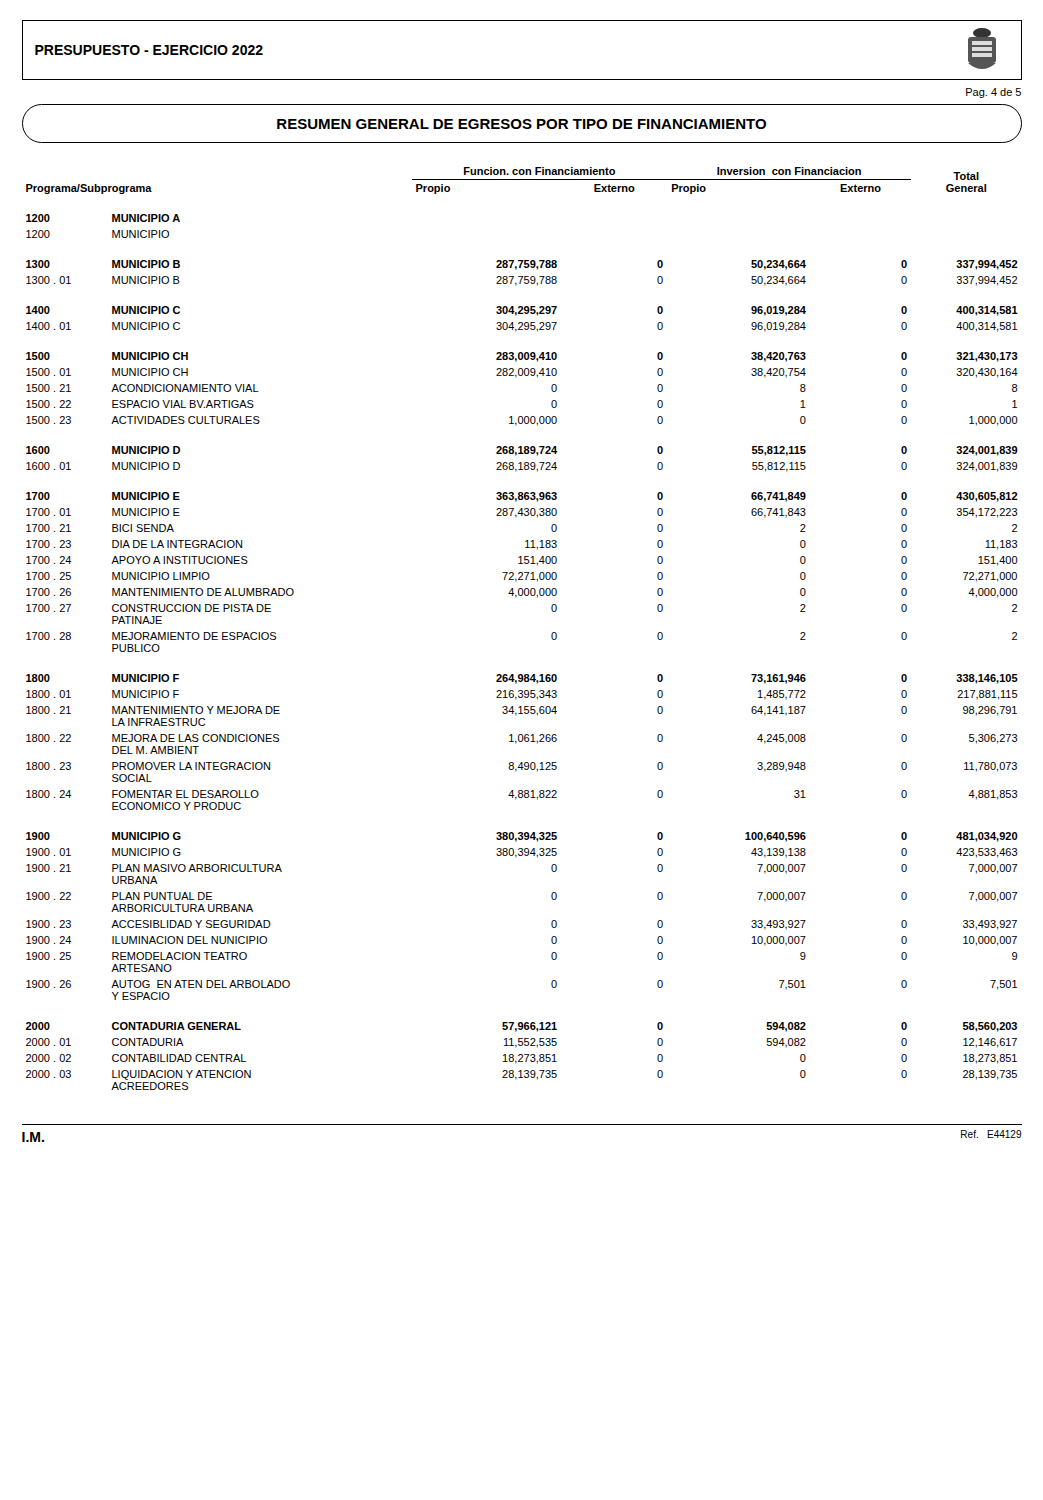PRESUPUESTO - EJERCICIO 2022
Pag. 4 de 5
RESUMEN GENERAL DE EGRESOS POR TIPO DE FINANCIAMIENTO
| Programa/Subprograma | Funcion. con Financiamiento | Inversion con Financiacion | Total General |
| --- | --- | --- | --- |
| Propio | Externo | Propio | Externo |
| 1200 | MUNICIPIO A | | | | | |
| 1200 | MUNICIPIO | | | | | |
| 1300 | MUNICIPIO B | 287,759,788 | 0 | 50,234,664 | 0 | 337,994,452 |
| 1300 . 01 | MUNICIPIO B | 287,759,788 | 0 | 50,234,664 | 0 | 337,994,452 |
| 1400 | MUNICIPIO C | 304,295,297 | 0 | 96,019,284 | 0 | 400,314,581 |
| 1400 . 01 | MUNICIPIO C | 304,295,297 | 0 | 96,019,284 | 0 | 400,314,581 |
| 1500 | MUNICIPIO CH | 283,009,410 | 0 | 38,420,763 | 0 | 321,430,173 |
| 1500 . 01 | MUNICIPIO CH | 282,009,410 | 0 | 38,420,754 | 0 | 320,430,164 |
| 1500 . 21 | ACONDICIONAMIENTO VIAL | 0 | 0 | 8 | 0 | 8 |
| 1500 . 22 | ESPACIO VIAL BV.ARTIGAS | 0 | 0 | 1 | 0 | 1 |
| 1500 . 23 | ACTIVIDADES CULTURALES | 1,000,000 | 0 | 0 | 0 | 1,000,000 |
| 1600 | MUNICIPIO D | 268,189,724 | 0 | 55,812,115 | 0 | 324,001,839 |
| 1600 . 01 | MUNICIPIO D | 268,189,724 | 0 | 55,812,115 | 0 | 324,001,839 |
| 1700 | MUNICIPIO E | 363,863,963 | 0 | 66,741,849 | 0 | 430,605,812 |
| 1700 . 01 | MUNICIPIO E | 287,430,380 | 0 | 66,741,843 | 0 | 354,172,223 |
| 1700 . 21 | BICI SENDA | 0 | 0 | 2 | 0 | 2 |
| 1700 . 23 | DIA DE LA INTEGRACION | 11,183 | 0 | 0 | 0 | 11,183 |
| 1700 . 24 | APOYO A INSTITUCIONES | 151,400 | 0 | 0 | 0 | 151,400 |
| 1700 . 25 | MUNICIPIO LIMPIO | 72,271,000 | 0 | 0 | 0 | 72,271,000 |
| 1700 . 26 | MANTENIMIENTO DE ALUMBRADO | 4,000,000 | 0 | 0 | 0 | 4,000,000 |
| 1700 . 27 | CONSTRUCCION DE PISTA DE PATINAJE | 0 | 0 | 2 | 0 | 2 |
| 1700 . 28 | MEJORAMIENTO DE ESPACIOS PUBLICO | 0 | 0 | 2 | 0 | 2 |
| 1800 | MUNICIPIO F | 264,984,160 | 0 | 73,161,946 | 0 | 338,146,105 |
| 1800 . 01 | MUNICIPIO F | 216,395,343 | 0 | 1,485,772 | 0 | 217,881,115 |
| 1800 . 21 | MANTENIMIENTO Y MEJORA DE LA INFRAESTRUC | 34,155,604 | 0 | 64,141,187 | 0 | 98,296,791 |
| 1800 . 22 | MEJORA DE LAS CONDICIONES DEL M. AMBIENT | 1,061,266 | 0 | 4,245,008 | 0 | 5,306,273 |
| 1800 . 23 | PROMOVER LA INTEGRACION SOCIAL | 8,490,125 | 0 | 3,289,948 | 0 | 11,780,073 |
| 1800 . 24 | FOMENTAR EL DESAROLLO ECONOMICO Y PRODUC | 4,881,822 | 0 | 31 | 0 | 4,881,853 |
| 1900 | MUNICIPIO G | 380,394,325 | 0 | 100,640,596 | 0 | 481,034,920 |
| 1900 . 01 | MUNICIPIO G | 380,394,325 | 0 | 43,139,138 | 0 | 423,533,463 |
| 1900 . 21 | PLAN MASIVO ARBORICULTURA URBANA | 0 | 0 | 7,000,007 | 0 | 7,000,007 |
| 1900 . 22 | PLAN PUNTUAL DE ARBORICULTURA URBANA | 0 | 0 | 7,000,007 | 0 | 7,000,007 |
| 1900 . 23 | ACCESIBLIDAD Y SEGURIDAD | 0 | 0 | 33,493,927 | 0 | 33,493,927 |
| 1900 . 24 | ILUMINACION DEL NUNICIPIO | 0 | 0 | 10,000,007 | 0 | 10,000,007 |
| 1900 . 25 | REMODELACION TEATRO ARTESANO | 0 | 0 | 9 | 0 | 9 |
| 1900 . 26 | AUTOG EN ATEN DEL ARBOLADO Y ESPACIO | 0 | 0 | 7,501 | 0 | 7,501 |
| 2000 | CONTADURIA GENERAL | 57,966,121 | 0 | 594,082 | 0 | 58,560,203 |
| 2000 . 01 | CONTADURIA | 11,552,535 | 0 | 594,082 | 0 | 12,146,617 |
| 2000 . 02 | CONTABILIDAD CENTRAL | 18,273,851 | 0 | 0 | 0 | 18,273,851 |
| 2000 . 03 | LIQUIDACION Y ATENCION ACREEDORES | 28,139,735 | 0 | 0 | 0 | 28,139,735 |
I.M.
Ref. E44129